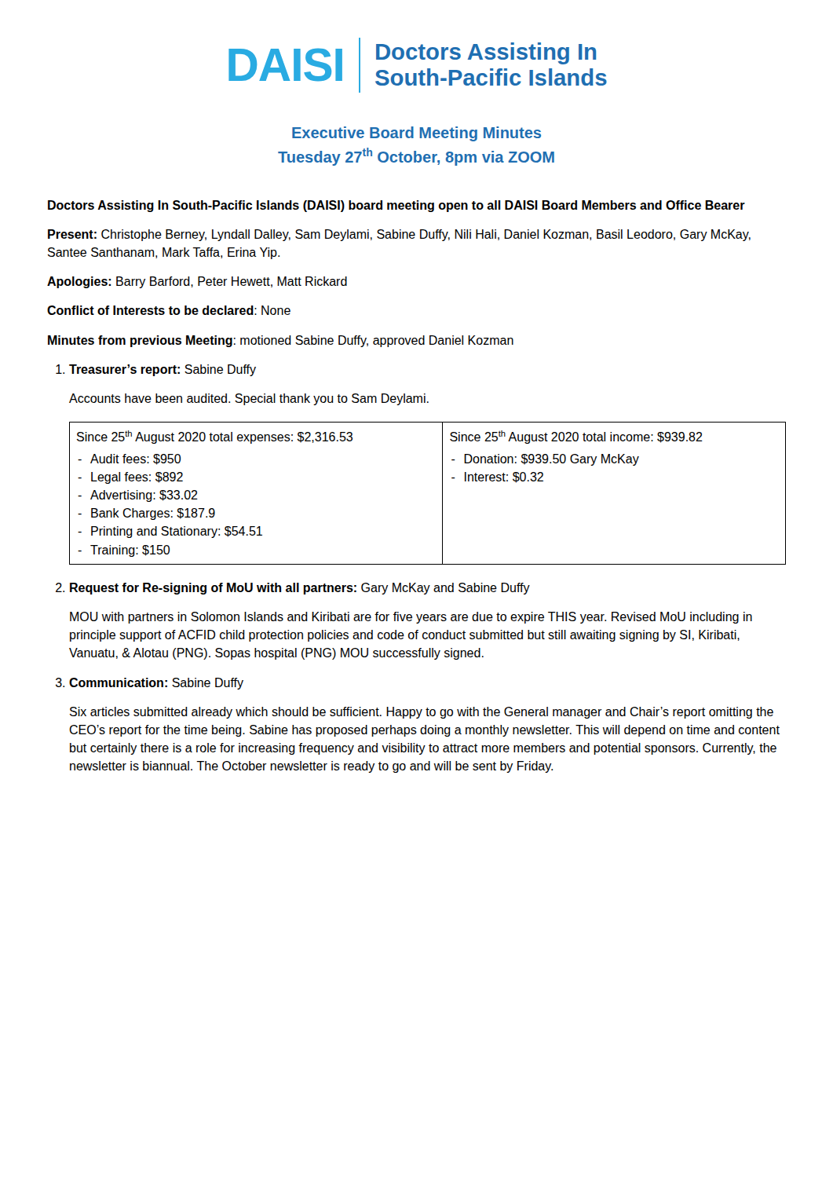DAISI Doctors Assisting In
South-Pacific Islands
Executive Board Meeting Minutes Tuesday 27th October, 8pm via ZOOM
Doctors Assisting In South-Pacific Islands (DAISI) board meeting open to all DAISI Board Members and Office Bearer
Present: Christophe Berney, Lyndall Dalley, Sam Deylami, Sabine Duffy, Nili Hali, Daniel Kozman, Basil Leodoro, Gary McKay, Santee Santhanam, Mark Taffa, Erina Yip.
Apologies: Barry Barford, Peter Hewett, Matt Rickard
Conflict of Interests to be declared: None
Minutes from previous Meeting: motioned Sabine Duffy, approved Daniel Kozman
Treasurer’s report: Sabine Duffy
Accounts have been audited. Special thank you to Sam Deylami.
| Since 25 th August 2020 total expenses: $2,316.53 Audit fees: $950 Legal fees: $892 Advertising: $33.02 Bank Charges: $187.9 Printing and Stationary: $54.51 Training: $150 | Since 25 th August 2020 total income: $939.82 Donation: $939.50 Gary McKay Interest: $0.32 |
Request for Re-signing of MoU with all partners: Gary McKay and Sabine Duffy
MOU with partners in Solomon Islands and Kiribati are for five years are due to expire THIS year. Revised MoU including in principle support of ACFID child protection policies and code of conduct submitted but still awaiting signing by SI, Kiribati, Vanuatu, & Alotau (PNG). Sopas hospital (PNG) MOU successfully signed.
Communication: Sabine Duffy
Six articles submitted already which should be sufficient. Happy to go with the General manager and Chair’s report omitting the CEO’s report for the time being. Sabine has proposed perhaps doing a monthly newsletter. This will depend on time and content but certainly there is a role for increasing frequency and visibility to attract more members and potential sponsors. Currently, the newsletter is biannual. The October newsletter is ready to go and will be sent by Friday.